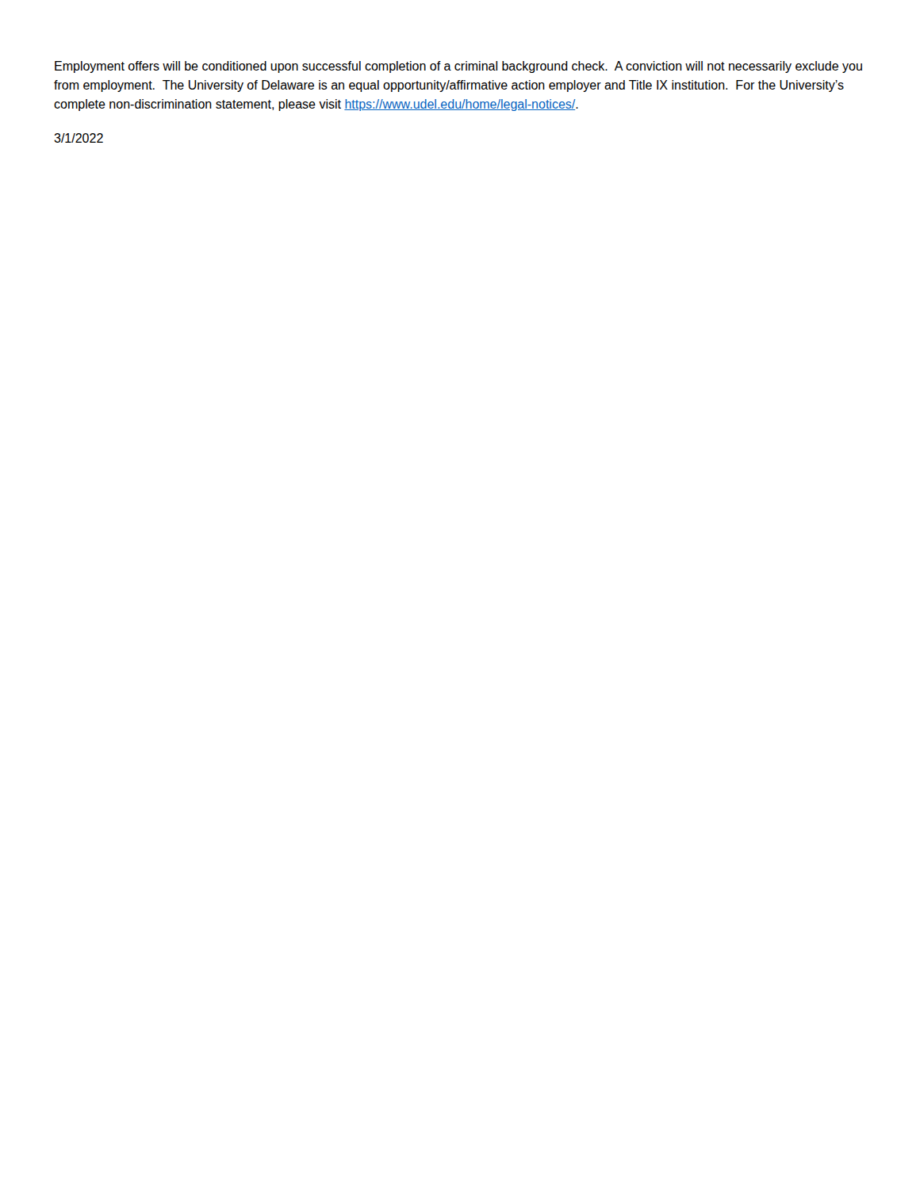Employment offers will be conditioned upon successful completion of a criminal background check. A conviction will not necessarily exclude you from employment. The University of Delaware is an equal opportunity/affirmative action employer and Title IX institution. For the University’s complete non-discrimination statement, please visit https://www.udel.edu/home/legal-notices/.
3/1/2022